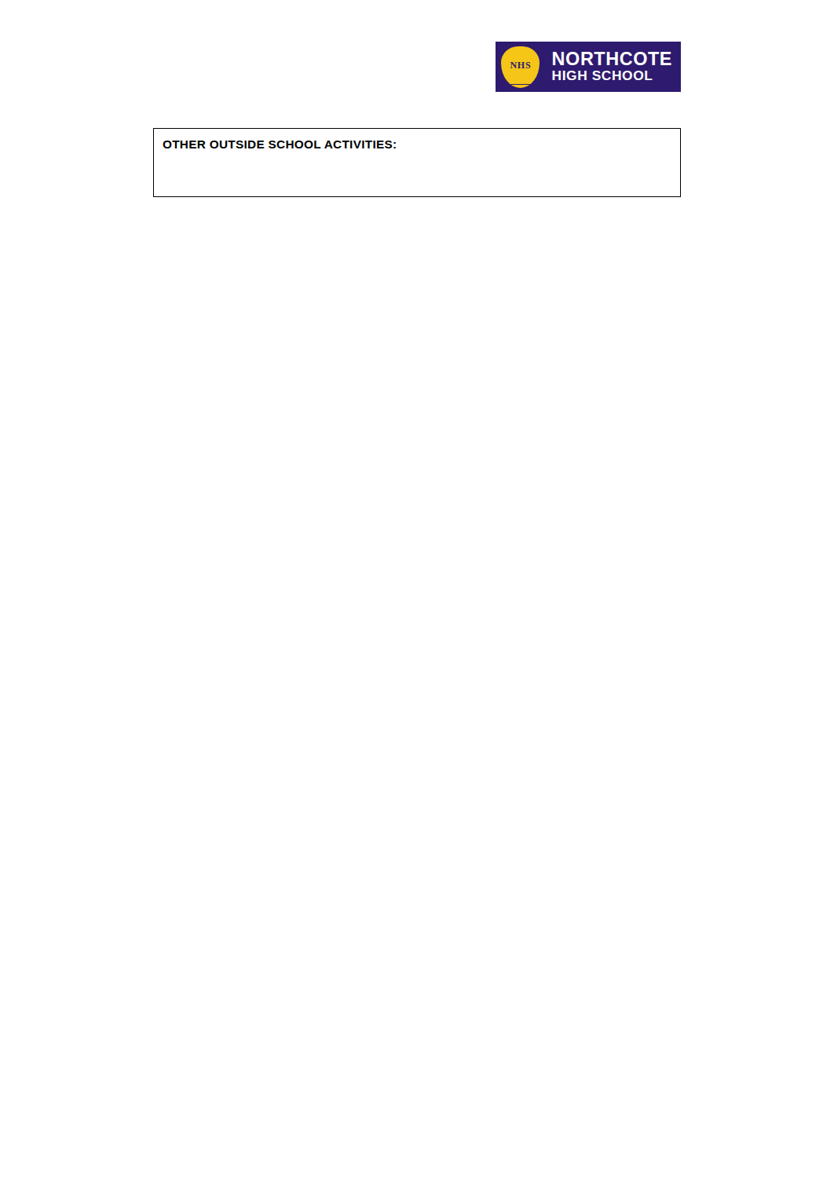NORTHCOTE HIGH SCHOOL
OTHER OUTSIDE SCHOOL ACTIVITIES: